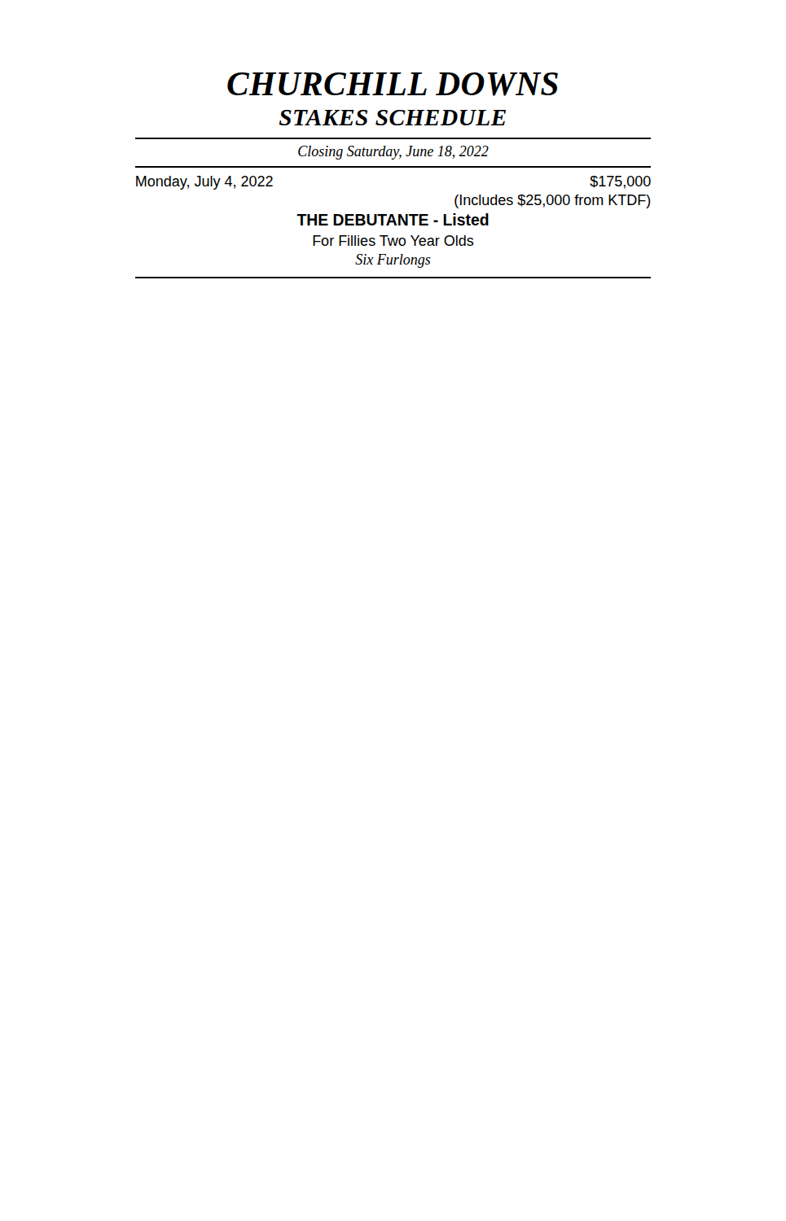CHURCHILL DOWNS
STAKES SCHEDULE
Closing Saturday, June 18, 2022
Monday, July 4, 2022 $175,000
(Includes $25,000 from KTDF)
THE DEBUTANTE - Listed
For Fillies Two Year Olds
Six Furlongs